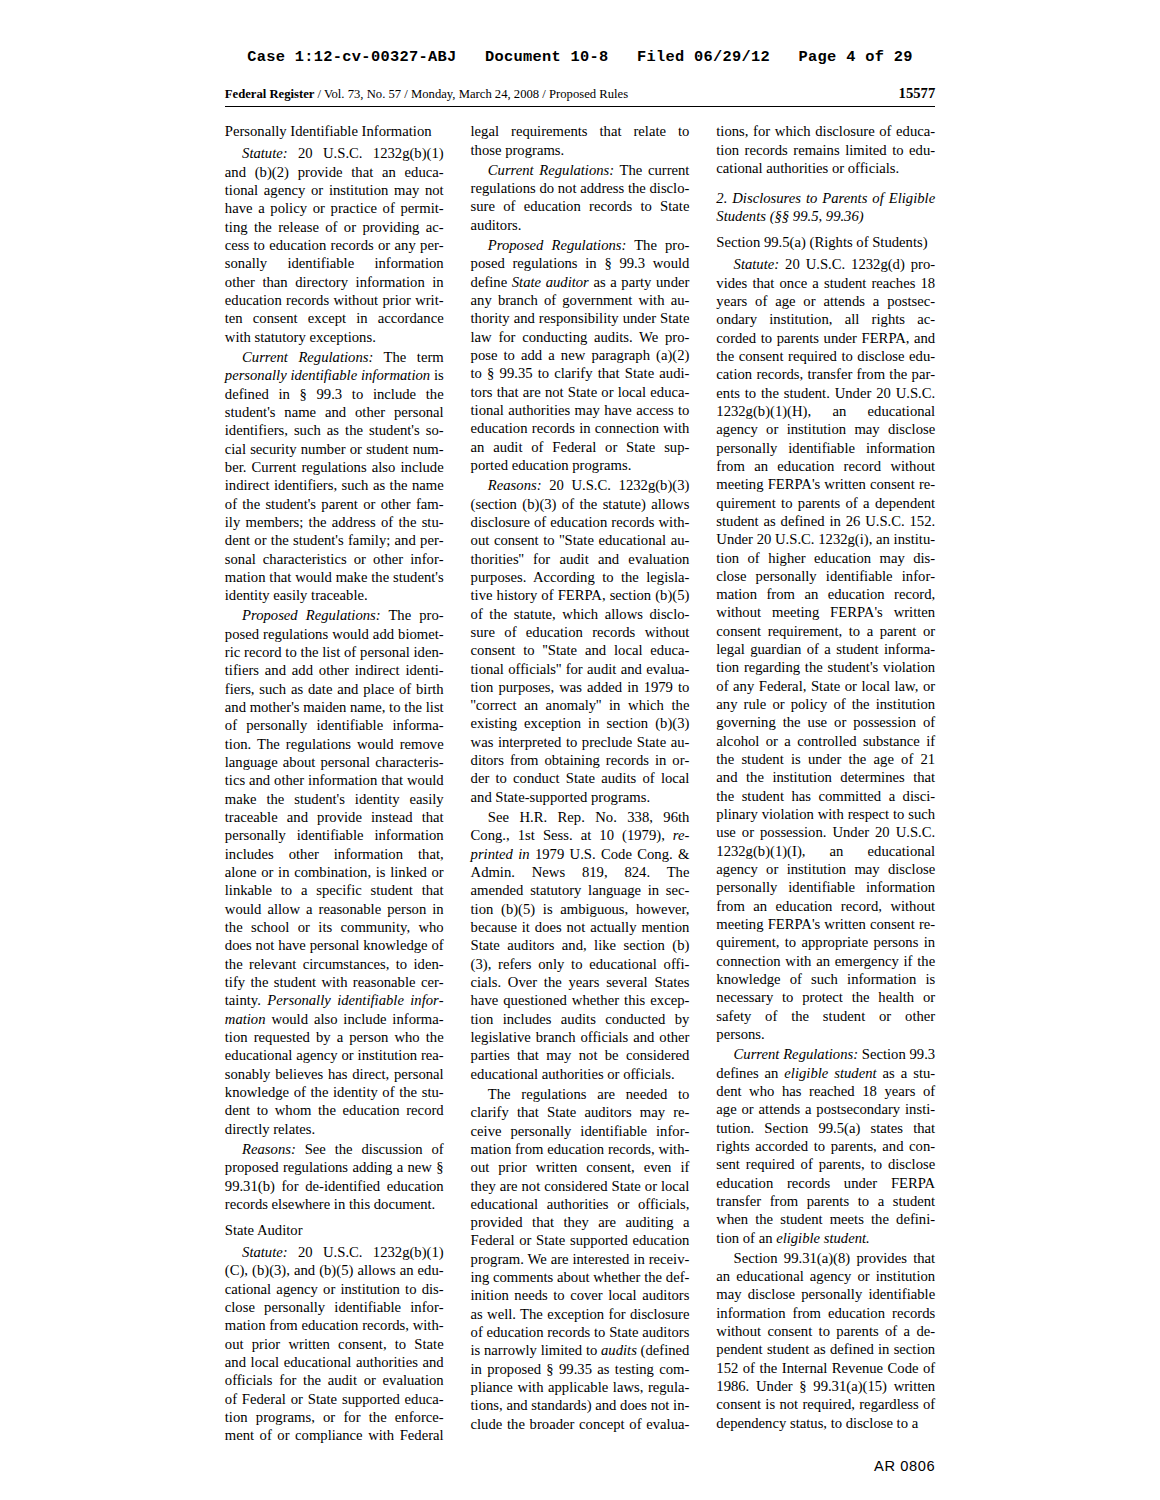Case 1:12-cv-00327-ABJ Document 10-8 Filed 06/29/12 Page 4 of 29
Federal Register / Vol. 73, No. 57 / Monday, March 24, 2008 / Proposed Rules
15577
Personally Identifiable Information
Statute: 20 U.S.C. 1232g(b)(1) and (b)(2) provide that an educational agency or institution may not have a policy or practice of permitting the release of or providing access to education records or any personally identifiable information other than directory information in education records without prior written consent except in accordance with statutory exceptions.
Current Regulations: The term personally identifiable information is defined in § 99.3 to include the student's name and other personal identifiers, such as the student's social security number or student number. Current regulations also include indirect identifiers, such as the name of the student's parent or other family members; the address of the student or the student's family; and personal characteristics or other information that would make the student's identity easily traceable.
Proposed Regulations: The proposed regulations would add biometric record to the list of personal identifiers and add other indirect identifiers, such as date and place of birth and mother's maiden name, to the list of personally identifiable information. The regulations would remove language about personal characteristics and other information that would make the student's identity easily traceable and provide instead that personally identifiable information includes other information that, alone or in combination, is linked or linkable to a specific student that would allow a reasonable person in the school or its community, who does not have personal knowledge of the relevant circumstances, to identify the student with reasonable certainty. Personally identifiable information would also include information requested by a person who the educational agency or institution reasonably believes has direct, personal knowledge of the identity of the student to whom the education record directly relates.
Reasons: See the discussion of proposed regulations adding a new § 99.31(b) for de-identified education records elsewhere in this document.
State Auditor
Statute: 20 U.S.C. 1232g(b)(1)(C), (b)(3), and (b)(5) allows an educational agency or institution to disclose personally identifiable information from education records, without prior written consent, to State and local educational authorities and officials for the audit or evaluation of Federal or State supported education programs, or for the enforcement of or compliance with Federal legal requirements that relate to those programs.
Current Regulations: The current regulations do not address the disclosure of education records to State auditors.
Proposed Regulations: The proposed regulations in § 99.3 would define State auditor as a party under any branch of government with authority and responsibility under State law for conducting audits. We propose to add a new paragraph (a)(2) to § 99.35 to clarify that State auditors that are not State or local educational authorities may have access to education records in connection with an audit of Federal or State supported education programs.
Reasons: 20 U.S.C. 1232g(b)(3) (section (b)(3) of the statute) allows disclosure of education records without consent to ''State educational authorities'' for audit and evaluation purposes. According to the legislative history of FERPA, section (b)(5) of the statute, which allows disclosure of education records without consent to ''State and local educational officials'' for audit and evaluation purposes, was added in 1979 to ''correct an anomaly'' in which the existing exception in section (b)(3) was interpreted to preclude State auditors from obtaining records in order to conduct State audits of local and State-supported programs.
See H.R. Rep. No. 338, 96th Cong., 1st Sess. at 10 (1979), reprinted in 1979 U.S. Code Cong. & Admin. News 819, 824. The amended statutory language in section (b)(5) is ambiguous, however, because it does not actually mention State auditors and, like section (b)(3), refers only to educational officials. Over the years several States have questioned whether this exception includes audits conducted by legislative branch officials and other parties that may not be considered educational authorities or officials.
The regulations are needed to clarify that State auditors may receive personally identifiable information from education records, without prior written consent, even if they are not considered State or local educational authorities or officials, provided that they are auditing a Federal or State supported education program. We are interested in receiving comments about whether the definition needs to cover local auditors as well. The exception for disclosure of education records to State auditors is narrowly limited to audits (defined in proposed § 99.35 as testing compliance with applicable laws, regulations, and standards) and does not include the broader concept of evaluations, for which disclosure of education records remains limited to educational authorities or officials.
2. Disclosures to Parents of Eligible Students (§§ 99.5, 99.36)
Section 99.5(a) (Rights of Students)
Statute: 20 U.S.C. 1232g(d) provides that once a student reaches 18 years of age or attends a postsecondary institution, all rights accorded to parents under FERPA, and the consent required to disclose education records, transfer from the parents to the student. Under 20 U.S.C. 1232g(b)(1)(H), an educational agency or institution may disclose personally identifiable information from an education record without meeting FERPA's written consent requirement to parents of a dependent student as defined in 26 U.S.C. 152. Under 20 U.S.C. 1232g(i), an institution of higher education may disclose personally identifiable information from an education record, without meeting FERPA's written consent requirement, to a parent or legal guardian of a student information regarding the student's violation of any Federal, State or local law, or any rule or policy of the institution governing the use or possession of alcohol or a controlled substance if the student is under the age of 21 and the institution determines that the student has committed a disciplinary violation with respect to such use or possession. Under 20 U.S.C. 1232g(b)(1)(I), an educational agency or institution may disclose personally identifiable information from an education record, without meeting FERPA's written consent requirement, to appropriate persons in connection with an emergency if the knowledge of such information is necessary to protect the health or safety of the student or other persons.
Current Regulations: Section 99.3 defines an eligible student as a student who has reached 18 years of age or attends a postsecondary institution. Section 99.5(a) states that rights accorded to parents, and consent required of parents, to disclose education records under FERPA transfer from parents to a student when the student meets the definition of an eligible student.
Section 99.31(a)(8) provides that an educational agency or institution may disclose personally identifiable information from education records without consent to parents of a dependent student as defined in section 152 of the Internal Revenue Code of 1986. Under § 99.31(a)(15) written consent is not required, regardless of dependency status, to disclose to a
AR 0806